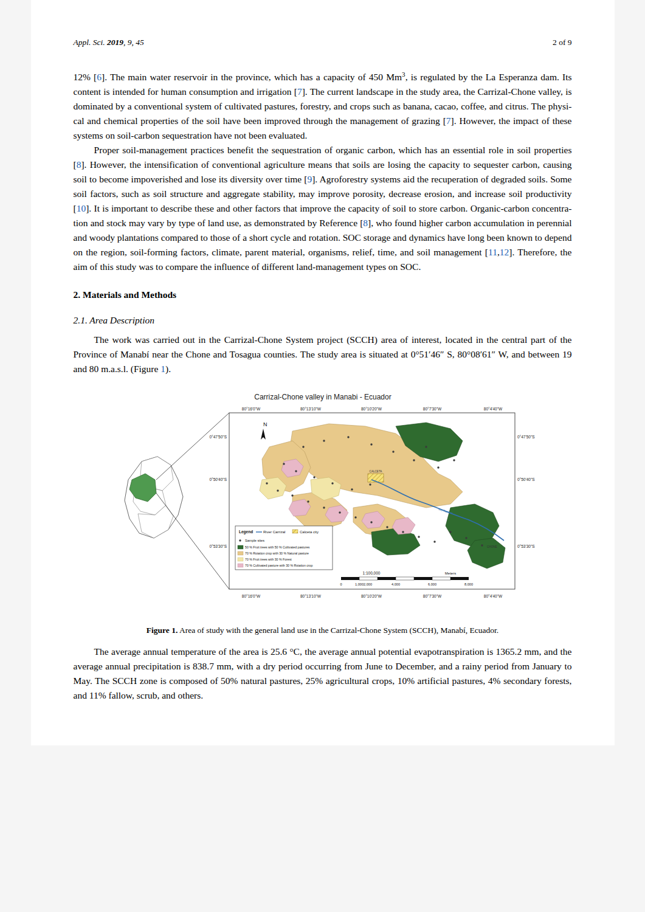Appl. Sci. 2019, 9, 45
2 of 9
12% [6]. The main water reservoir in the province, which has a capacity of 450 Mm3, is regulated by the La Esperanza dam. Its content is intended for human consumption and irrigation [7]. The current landscape in the study area, the Carrizal-Chone valley, is dominated by a conventional system of cultivated pastures, forestry, and crops such as banana, cacao, coffee, and citrus. The physical and chemical properties of the soil have been improved through the management of grazing [7]. However, the impact of these systems on soil-carbon sequestration have not been evaluated.
Proper soil-management practices benefit the sequestration of organic carbon, which has an essential role in soil properties [8]. However, the intensification of conventional agriculture means that soils are losing the capacity to sequester carbon, causing soil to become impoverished and lose its diversity over time [9]. Agroforestry systems aid the recuperation of degraded soils. Some soil factors, such as soil structure and aggregate stability, may improve porosity, decrease erosion, and increase soil productivity [10]. It is important to describe these and other factors that improve the capacity of soil to store carbon. Organic-carbon concentration and stock may vary by type of land use, as demonstrated by Reference [8], who found higher carbon accumulation in perennial and woody plantations compared to those of a short cycle and rotation. SOC storage and dynamics have long been known to depend on the region, soil-forming factors, climate, parent material, organisms, relief, time, and soil management [11,12]. Therefore, the aim of this study was to compare the influence of different land-management types on SOC.
2. Materials and Methods
2.1. Area Description
The work was carried out in the Carrizal-Chone System project (SCCH) area of interest, located in the central part of the Province of Manabí near the Chone and Tosagua counties. The study area is situated at 0°51′46″ S, 80°08′61″ W, and between 19 and 80 m.a.s.l. (Figure 1).
Carrizal-Chone valley in Manabi - Ecuador 80°16'0"W 80°13'10"W 80°10'20"W 80°7'30"W 80°4'40"W 80°16'0"W 80°13'10"W 80°10'20"W 80°7'30"W 80°4'40"W 0°47'50"S 0°50'40"S 0°53'30"S 0°47'50"S 0°50'40"S 0°53'30"S N CALCETA Rio Carrizal CHONE Legend River Carrizal Calceta city Sample sites 50 % Fruit trees with 50 % Cultivated pastures 70 % Rotation crop with 30 % Natural pasture 70 % Fruit trees with 30 % Forest 70 % Cultivated pasture with 30 % Rotation crop 1:100,000 Meters 0 1,000 2,000 4,000 6,000 8,000
Figure 1. Area of study with the general land use in the Carrizal-Chone System (SCCH), Manabí, Ecuador.
The average annual temperature of the area is 25.6 °C, the average annual potential evapotranspiration is 1365.2 mm, and the average annual precipitation is 838.7 mm, with a dry period occurring from June to December, and a rainy period from January to May. The SCCH zone is composed of 50% natural pastures, 25% agricultural crops, 10% artificial pastures, 4% secondary forests, and 11% fallow, scrub, and others.